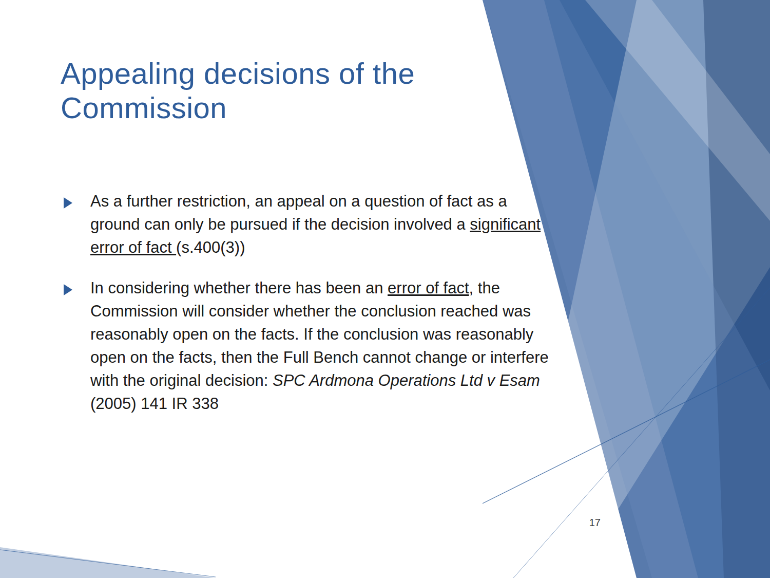Appealing decisions of the Commission
As a further restriction, an appeal on a question of fact as a ground can only be pursued if the decision involved a significant error of fact (s.400(3))
In considering whether there has been an error of fact, the Commission will consider whether the conclusion reached was reasonably open on the facts. If the conclusion was reasonably open on the facts, then the Full Bench cannot change or interfere with the original decision: SPC Ardmona Operations Ltd v Esam (2005) 141 IR 338
17